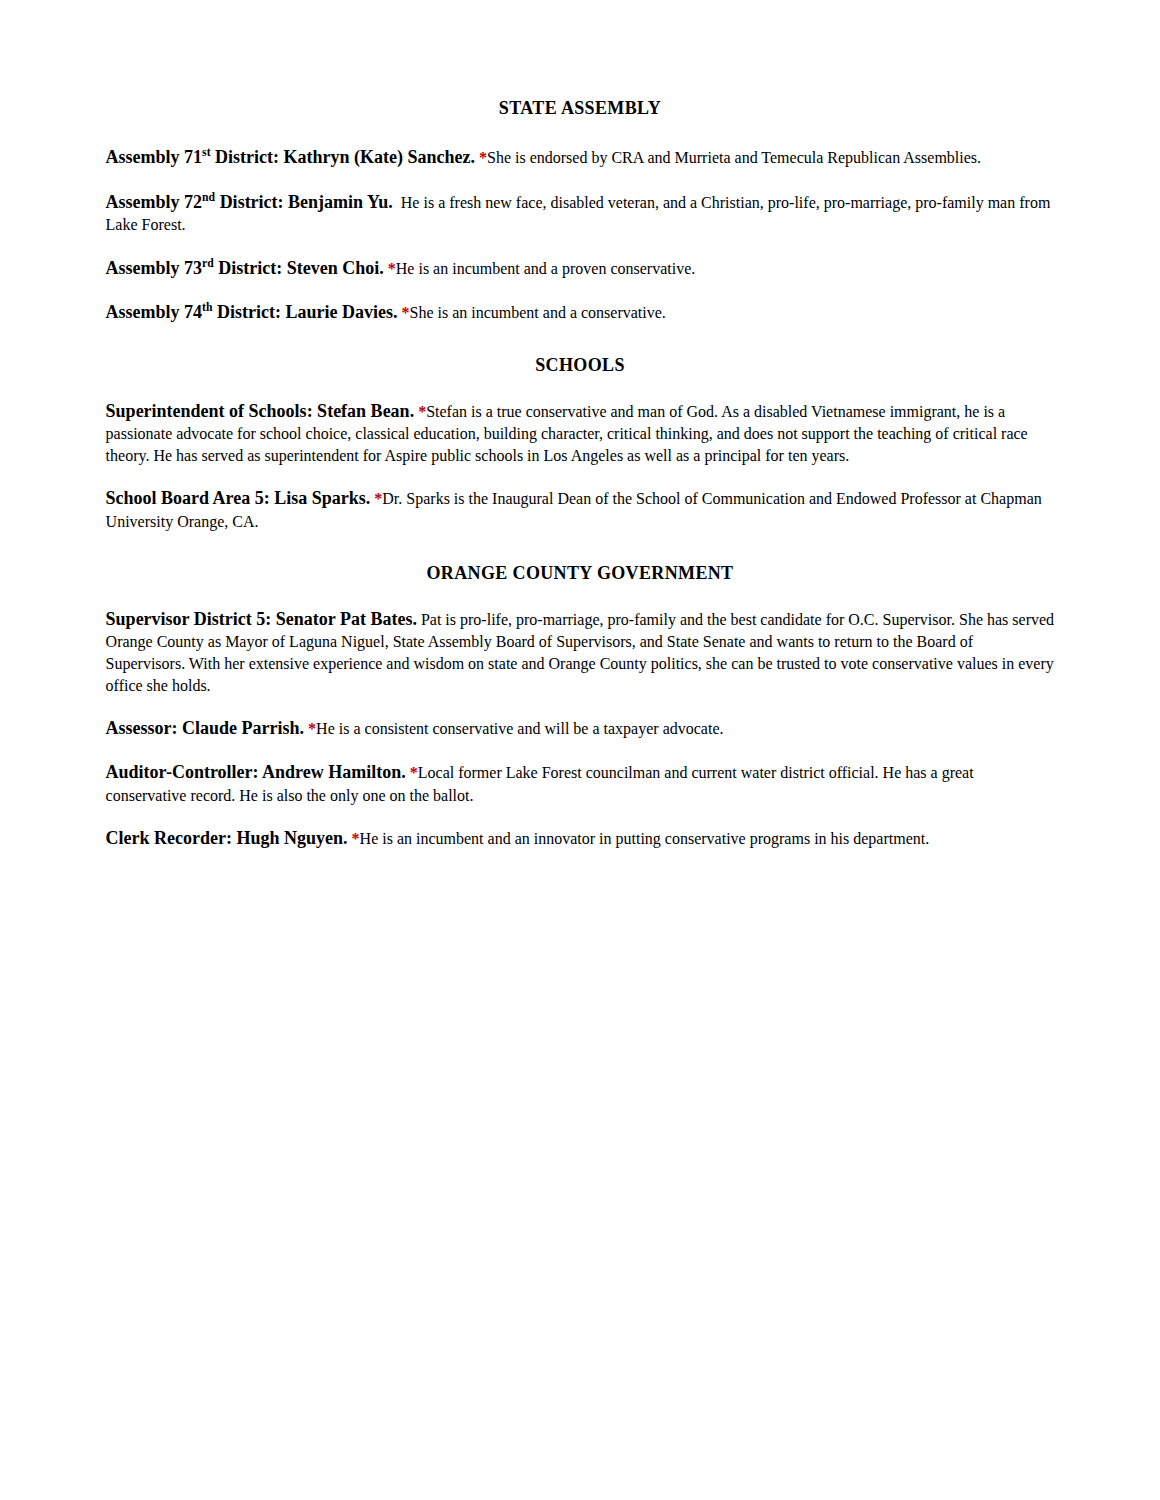STATE ASSEMBLY
Assembly 71st District: Kathryn (Kate) Sanchez. *She is endorsed by CRA and Murrieta and Temecula Republican Assemblies.
Assembly 72nd District: Benjamin Yu. He is a fresh new face, disabled veteran, and a Christian, pro-life, pro-marriage, pro-family man from Lake Forest.
Assembly 73rd District: Steven Choi. *He is an incumbent and a proven conservative.
Assembly 74th District: Laurie Davies. *She is an incumbent and a conservative.
SCHOOLS
Superintendent of Schools: Stefan Bean. *Stefan is a true conservative and man of God. As a disabled Vietnamese immigrant, he is a passionate advocate for school choice, classical education, building character, critical thinking, and does not support the teaching of critical race theory. He has served as superintendent for Aspire public schools in Los Angeles as well as a principal for ten years.
School Board Area 5: Lisa Sparks. *Dr. Sparks is the Inaugural Dean of the School of Communication and Endowed Professor at Chapman University Orange, CA.
ORANGE COUNTY GOVERNMENT
Supervisor District 5: Senator Pat Bates. Pat is pro-life, pro-marriage, pro-family and the best candidate for O.C. Supervisor. She has served Orange County as Mayor of Laguna Niguel, State Assembly Board of Supervisors, and State Senate and wants to return to the Board of Supervisors. With her extensive experience and wisdom on state and Orange County politics, she can be trusted to vote conservative values in every office she holds.
Assessor: Claude Parrish. *He is a consistent conservative and will be a taxpayer advocate.
Auditor-Controller: Andrew Hamilton. *Local former Lake Forest councilman and current water district official. He has a great conservative record. He is also the only one on the ballot.
Clerk Recorder: Hugh Nguyen. *He is an incumbent and an innovator in putting conservative programs in his department.